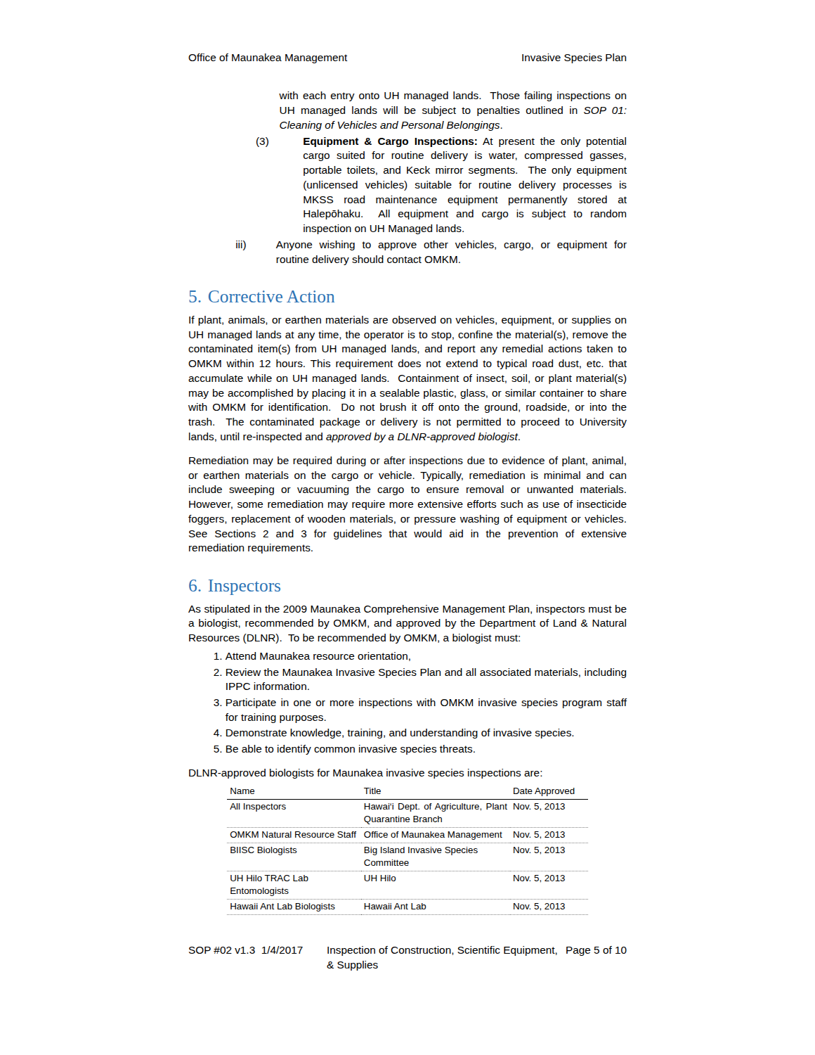Office of Maunakea Management
Invasive Species Plan
with each entry onto UH managed lands. Those failing inspections on UH managed lands will be subject to penalties outlined in SOP 01: Cleaning of Vehicles and Personal Belongings.
(3) Equipment & Cargo Inspections: At present the only potential cargo suited for routine delivery is water, compressed gasses, portable toilets, and Keck mirror segments. The only equipment (unlicensed vehicles) suitable for routine delivery processes is MKSS road maintenance equipment permanently stored at Halepōhaku. All equipment and cargo is subject to random inspection on UH Managed lands.
iii) Anyone wishing to approve other vehicles, cargo, or equipment for routine delivery should contact OMKM.
5. Corrective Action
If plant, animals, or earthen materials are observed on vehicles, equipment, or supplies on UH managed lands at any time, the operator is to stop, confine the material(s), remove the contaminated item(s) from UH managed lands, and report any remedial actions taken to OMKM within 12 hours. This requirement does not extend to typical road dust, etc. that accumulate while on UH managed lands. Containment of insect, soil, or plant material(s) may be accomplished by placing it in a sealable plastic, glass, or similar container to share with OMKM for identification. Do not brush it off onto the ground, roadside, or into the trash. The contaminated package or delivery is not permitted to proceed to University lands, until re-inspected and approved by a DLNR-approved biologist.
Remediation may be required during or after inspections due to evidence of plant, animal, or earthen materials on the cargo or vehicle. Typically, remediation is minimal and can include sweeping or vacuuming the cargo to ensure removal or unwanted materials. However, some remediation may require more extensive efforts such as use of insecticide foggers, replacement of wooden materials, or pressure washing of equipment or vehicles. See Sections 2 and 3 for guidelines that would aid in the prevention of extensive remediation requirements.
6. Inspectors
As stipulated in the 2009 Maunakea Comprehensive Management Plan, inspectors must be a biologist, recommended by OMKM, and approved by the Department of Land & Natural Resources (DLNR). To be recommended by OMKM, a biologist must:
Attend Maunakea resource orientation,
Review the Maunakea Invasive Species Plan and all associated materials, including IPPC information.
Participate in one or more inspections with OMKM invasive species program staff for training purposes.
Demonstrate knowledge, training, and understanding of invasive species.
Be able to identify common invasive species threats.
DLNR-approved biologists for Maunakea invasive species inspections are:
| Name | Title | Date Approved |
| --- | --- | --- |
| All Inspectors | Hawai‘i Dept. of Agriculture, Plant Quarantine Branch | Nov. 5, 2013 |
| OMKM Natural Resource Staff | Office of Maunakea Management | Nov. 5, 2013 |
| BIISC Biologists | Big Island Invasive Species Committee | Nov. 5, 2013 |
| UH Hilo TRAC Lab Entomologists | UH Hilo | Nov. 5, 2013 |
| Hawaii Ant Lab Biologists | Hawaii Ant Lab | Nov. 5, 2013 |
SOP #02 v1.3 1/4/2017
Inspection of Construction, Scientific Equipment, & Supplies
Page 5 of 10